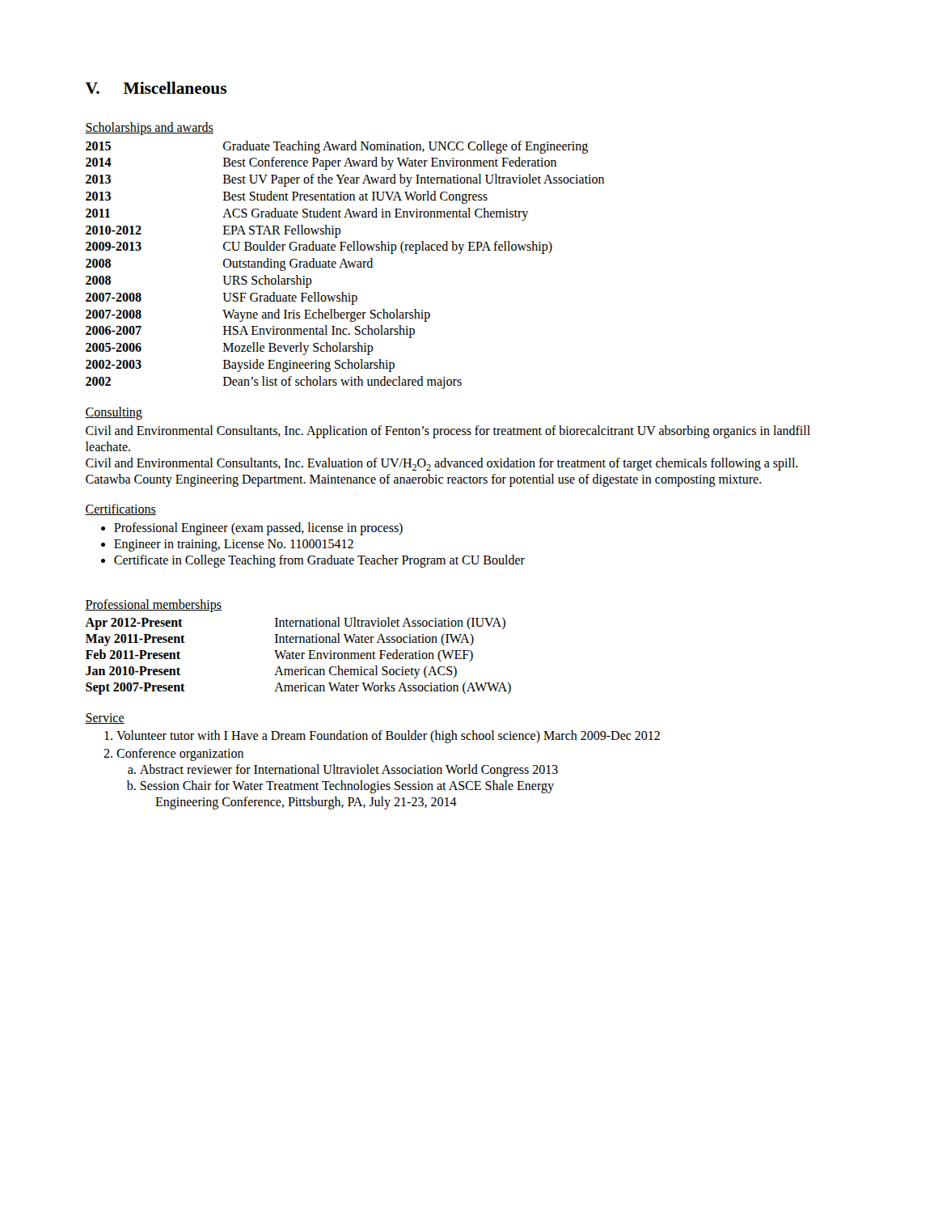V. Miscellaneous
Scholarships and awards
| 2015 | Graduate Teaching Award Nomination, UNCC College of Engineering |
| 2014 | Best Conference Paper Award by Water Environment Federation |
| 2013 | Best UV Paper of the Year Award by International Ultraviolet Association |
| 2013 | Best Student Presentation at IUVA World Congress |
| 2011 | ACS Graduate Student Award in Environmental Chemistry |
| 2010-2012 | EPA STAR Fellowship |
| 2009-2013 | CU Boulder Graduate Fellowship (replaced by EPA fellowship) |
| 2008 | Outstanding Graduate Award |
| 2008 | URS Scholarship |
| 2007-2008 | USF Graduate Fellowship |
| 2007-2008 | Wayne and Iris Echelberger Scholarship |
| 2006-2007 | HSA Environmental Inc. Scholarship |
| 2005-2006 | Mozelle Beverly Scholarship |
| 2002-2003 | Bayside Engineering Scholarship |
| 2002 | Dean’s list of scholars with undeclared majors |
Consulting
Civil and Environmental Consultants, Inc. Application of Fenton’s process for treatment of biorecalcitrant UV absorbing organics in landfill leachate.
Civil and Environmental Consultants, Inc. Evaluation of UV/H2O2 advanced oxidation for treatment of target chemicals following a spill.
Catawba County Engineering Department. Maintenance of anaerobic reactors for potential use of digestate in composting mixture.
Certifications
Professional Engineer (exam passed, license in process)
Engineer in training, License No. 1100015412
Certificate in College Teaching from Graduate Teacher Program at CU Boulder
Professional memberships
| Apr 2012-Present | International Ultraviolet Association (IUVA) |
| May 2011-Present | International Water Association (IWA) |
| Feb 2011-Present | Water Environment Federation (WEF) |
| Jan 2010-Present | American Chemical Society (ACS) |
| Sept 2007-Present | American Water Works Association (AWWA) |
Service
Volunteer tutor with I Have a Dream Foundation of Boulder (high school science) March 2009-Dec 2012
Conference organization
Abstract reviewer for International Ultraviolet Association World Congress 2013
Session Chair for Water Treatment Technologies Session at ASCE Shale Energy Engineering Conference, Pittsburgh, PA, July 21-23, 2014